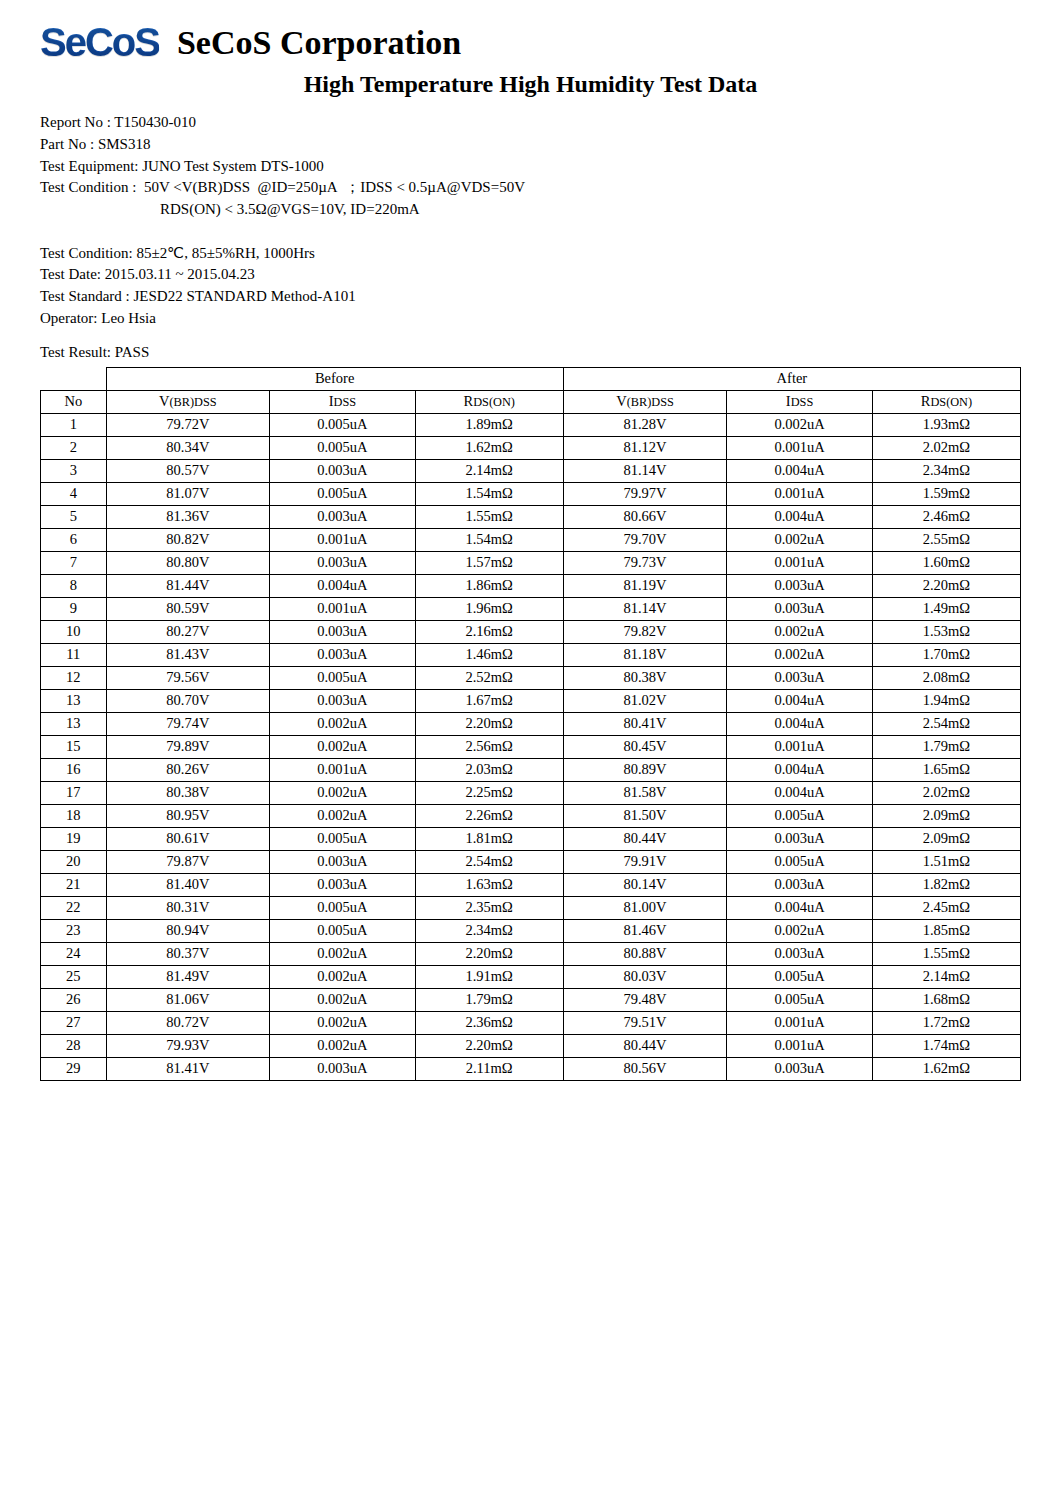SeCoS
SeCoS Corporation
High Temperature High Humidity Test Data
Report No : T150430-010
Part No : SMS318
Test Equipment: JUNO Test System DTS-1000
Test Condition : 50V <V(BR)DSS @ID=250µA ；IDSS < 0.5µA@VDS=50V
RDS(ON) < 3.5Ω@VGS=10V, ID=220mA
Test Condition: 85±2℃, 85±5%RH, 1000Hrs
Test Date: 2015.03.11 ~ 2015.04.23
Test Standard : JESD22 STANDARD Method-A101
Operator: Leo Hsia
Test Result: PASS
| | Before | After |
| --- | --- | --- |
| No | V (BR)DSS | I DSS | R DS(ON) | V (BR)DSS | I DSS | R DS(ON) |
| 1 | 79.72V | 0.005uA | 1.89mΩ | 81.28V | 0.002uA | 1.93mΩ |
| 2 | 80.34V | 0.005uA | 1.62mΩ | 81.12V | 0.001uA | 2.02mΩ |
| 3 | 80.57V | 0.003uA | 2.14mΩ | 81.14V | 0.004uA | 2.34mΩ |
| 4 | 81.07V | 0.005uA | 1.54mΩ | 79.97V | 0.001uA | 1.59mΩ |
| 5 | 81.36V | 0.003uA | 1.55mΩ | 80.66V | 0.004uA | 2.46mΩ |
| 6 | 80.82V | 0.001uA | 1.54mΩ | 79.70V | 0.002uA | 2.55mΩ |
| 7 | 80.80V | 0.003uA | 1.57mΩ | 79.73V | 0.001uA | 1.60mΩ |
| 8 | 81.44V | 0.004uA | 1.86mΩ | 81.19V | 0.003uA | 2.20mΩ |
| 9 | 80.59V | 0.001uA | 1.96mΩ | 81.14V | 0.003uA | 1.49mΩ |
| 10 | 80.27V | 0.003uA | 2.16mΩ | 79.82V | 0.002uA | 1.53mΩ |
| 11 | 81.43V | 0.003uA | 1.46mΩ | 81.18V | 0.002uA | 1.70mΩ |
| 12 | 79.56V | 0.005uA | 2.52mΩ | 80.38V | 0.003uA | 2.08mΩ |
| 13 | 80.70V | 0.003uA | 1.67mΩ | 81.02V | 0.004uA | 1.94mΩ |
| 13 | 79.74V | 0.002uA | 2.20mΩ | 80.41V | 0.004uA | 2.54mΩ |
| 15 | 79.89V | 0.002uA | 2.56mΩ | 80.45V | 0.001uA | 1.79mΩ |
| 16 | 80.26V | 0.001uA | 2.03mΩ | 80.89V | 0.004uA | 1.65mΩ |
| 17 | 80.38V | 0.002uA | 2.25mΩ | 81.58V | 0.004uA | 2.02mΩ |
| 18 | 80.95V | 0.002uA | 2.26mΩ | 81.50V | 0.005uA | 2.09mΩ |
| 19 | 80.61V | 0.005uA | 1.81mΩ | 80.44V | 0.003uA | 2.09mΩ |
| 20 | 79.87V | 0.003uA | 2.54mΩ | 79.91V | 0.005uA | 1.51mΩ |
| 21 | 81.40V | 0.003uA | 1.63mΩ | 80.14V | 0.003uA | 1.82mΩ |
| 22 | 80.31V | 0.005uA | 2.35mΩ | 81.00V | 0.004uA | 2.45mΩ |
| 23 | 80.94V | 0.005uA | 2.34mΩ | 81.46V | 0.002uA | 1.85mΩ |
| 24 | 80.37V | 0.002uA | 2.20mΩ | 80.88V | 0.003uA | 1.55mΩ |
| 25 | 81.49V | 0.002uA | 1.91mΩ | 80.03V | 0.005uA | 2.14mΩ |
| 26 | 81.06V | 0.002uA | 1.79mΩ | 79.48V | 0.005uA | 1.68mΩ |
| 27 | 80.72V | 0.002uA | 2.36mΩ | 79.51V | 0.001uA | 1.72mΩ |
| 28 | 79.93V | 0.002uA | 2.20mΩ | 80.44V | 0.001uA | 1.74mΩ |
| 29 | 81.41V | 0.003uA | 2.11mΩ | 80.56V | 0.003uA | 1.62mΩ |